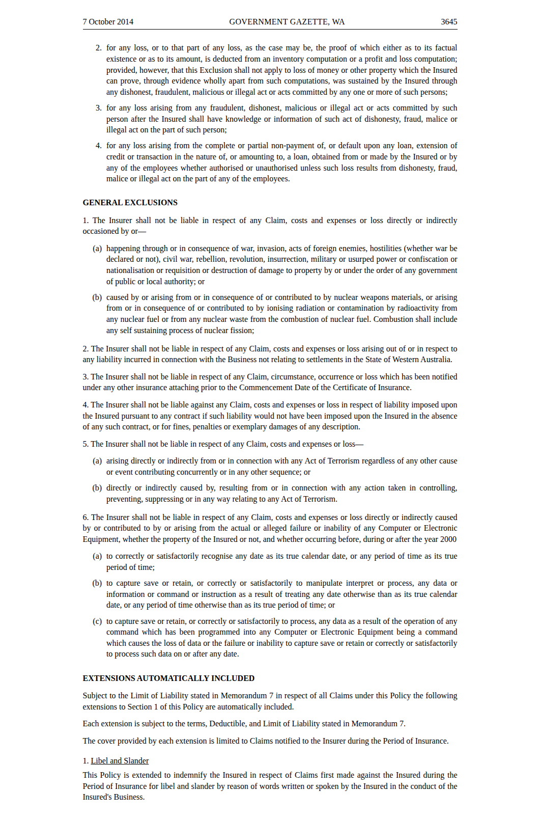7 October 2014 GOVERNMENT GAZETTE, WA 3645
for any loss, or to that part of any loss, as the case may be, the proof of which either as to its factual existence or as to its amount, is deducted from an inventory computation or a profit and loss computation; provided, however, that this Exclusion shall not apply to loss of money or other property which the Insured can prove, through evidence wholly apart from such computations, was sustained by the Insured through any dishonest, fraudulent, malicious or illegal act or acts committed by any one or more of such persons;
for any loss arising from any fraudulent, dishonest, malicious or illegal act or acts committed by such person after the Insured shall have knowledge or information of such act of dishonesty, fraud, malice or illegal act on the part of such person;
for any loss arising from the complete or partial non-payment of, or default upon any loan, extension of credit or transaction in the nature of, or amounting to, a loan, obtained from or made by the Insured or by any of the employees whether authorised or unauthorised unless such loss results from dishonesty, fraud, malice or illegal act on the part of any of the employees.
GENERAL EXCLUSIONS
1. The Insurer shall not be liable in respect of any Claim, costs and expenses or loss directly or indirectly occasioned by or—
happening through or in consequence of war, invasion, acts of foreign enemies, hostilities (whether war be declared or not), civil war, rebellion, revolution, insurrection, military or usurped power or confiscation or nationalisation or requisition or destruction of damage to property by or under the order of any government of public or local authority; or
caused by or arising from or in consequence of or contributed to by nuclear weapons materials, or arising from or in consequence of or contributed to by ionising radiation or contamination by radioactivity from any nuclear fuel or from any nuclear waste from the combustion of nuclear fuel. Combustion shall include any self sustaining process of nuclear fission;
2. The Insurer shall not be liable in respect of any Claim, costs and expenses or loss arising out of or in respect to any liability incurred in connection with the Business not relating to settlements in the State of Western Australia.
3. The Insurer shall not be liable in respect of any Claim, circumstance, occurrence or loss which has been notified under any other insurance attaching prior to the Commencement Date of the Certificate of Insurance.
4. The Insurer shall not be liable against any Claim, costs and expenses or loss in respect of liability imposed upon the Insured pursuant to any contract if such liability would not have been imposed upon the Insured in the absence of any such contract, or for fines, penalties or exemplary damages of any description.
5. The Insurer shall not be liable in respect of any Claim, costs and expenses or loss—
arising directly or indirectly from or in connection with any Act of Terrorism regardless of any other cause or event contributing concurrently or in any other sequence; or
directly or indirectly caused by, resulting from or in connection with any action taken in controlling, preventing, suppressing or in any way relating to any Act of Terrorism.
6. The Insurer shall not be liable in respect of any Claim, costs and expenses or loss directly or indirectly caused by or contributed to by or arising from the actual or alleged failure or inability of any Computer or Electronic Equipment, whether the property of the Insured or not, and whether occurring before, during or after the year 2000
to correctly or satisfactorily recognise any date as its true calendar date, or any period of time as its true period of time;
to capture save or retain, or correctly or satisfactorily to manipulate interpret or process, any data or information or command or instruction as a result of treating any date otherwise than as its true calendar date, or any period of time otherwise than as its true period of time; or
to capture save or retain, or correctly or satisfactorily to process, any data as a result of the operation of any command which has been programmed into any Computer or Electronic Equipment being a command which causes the loss of data or the failure or inability to capture save or retain or correctly or satisfactorily to process such data on or after any date.
EXTENSIONS AUTOMATICALLY INCLUDED
Subject to the Limit of Liability stated in Memorandum 7 in respect of all Claims under this Policy the following extensions to Section 1 of this Policy are automatically included.
Each extension is subject to the terms, Deductible, and Limit of Liability stated in Memorandum 7.
The cover provided by each extension is limited to Claims notified to the Insurer during the Period of Insurance.
1. Libel and Slander
This Policy is extended to indemnify the Insured in respect of Claims first made against the Insured during the Period of Insurance for libel and slander by reason of words written or spoken by the Insured in the conduct of the Insured's Business.